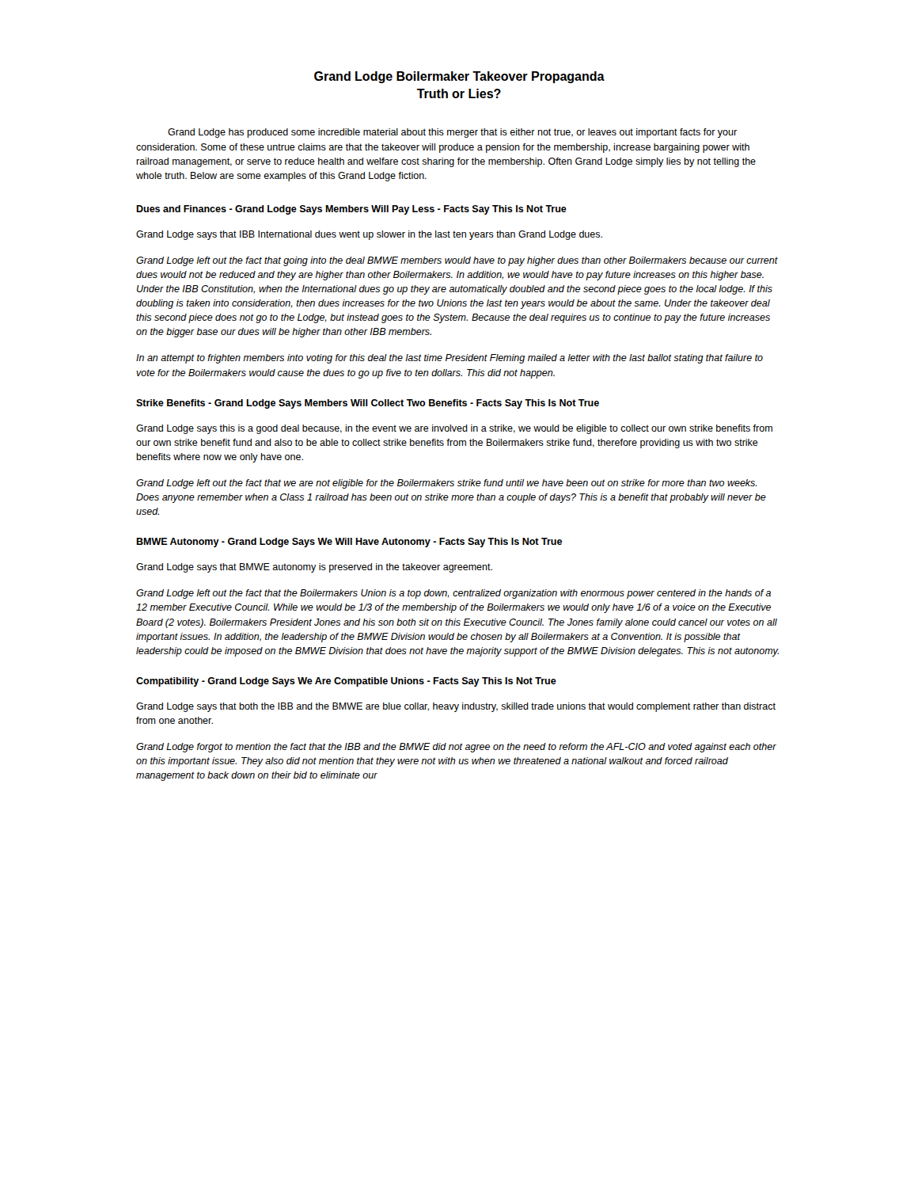Grand Lodge Boilermaker Takeover Propaganda
Truth or Lies?
Grand Lodge has produced some incredible material about this merger that is either not true, or leaves out important facts for your consideration. Some of these untrue claims are that the takeover will produce a pension for the membership, increase bargaining power with railroad management, or serve to reduce health and welfare cost sharing for the membership. Often Grand Lodge simply lies by not telling the whole truth. Below are some examples of this Grand Lodge fiction.
Dues and Finances - Grand Lodge Says Members Will Pay Less - Facts Say This Is Not True
Grand Lodge says that IBB International dues went up slower in the last ten years than Grand Lodge dues.
Grand Lodge left out the fact that going into the deal BMWE members would have to pay higher dues than other Boilermakers because our current dues would not be reduced and they are higher than other Boilermakers. In addition, we would have to pay future increases on this higher base. Under the IBB Constitution, when the International dues go up they are automatically doubled and the second piece goes to the local lodge. If this doubling is taken into consideration, then dues increases for the two Unions the last ten years would be about the same. Under the takeover deal this second piece does not go to the Lodge, but instead goes to the System. Because the deal requires us to continue to pay the future increases on the bigger base our dues will be higher than other IBB members.
In an attempt to frighten members into voting for this deal the last time President Fleming mailed a letter with the last ballot stating that failure to vote for the Boilermakers would cause the dues to go up five to ten dollars. This did not happen.
Strike Benefits - Grand Lodge Says Members Will Collect Two Benefits - Facts Say This Is Not True
Grand Lodge says this is a good deal because, in the event we are involved in a strike, we would be eligible to collect our own strike benefits from our own strike benefit fund and also to be able to collect strike benefits from the Boilermakers strike fund, therefore providing us with two strike benefits where now we only have one.
Grand Lodge left out the fact that we are not eligible for the Boilermakers strike fund until we have been out on strike for more than two weeks. Does anyone remember when a Class 1 railroad has been out on strike more than a couple of days? This is a benefit that probably will never be used.
BMWE Autonomy - Grand Lodge Says We Will Have Autonomy - Facts Say This Is Not True
Grand Lodge says that BMWE autonomy is preserved in the takeover agreement.
Grand Lodge left out the fact that the Boilermakers Union is a top down, centralized organization with enormous power centered in the hands of a 12 member Executive Council. While we would be 1/3 of the membership of the Boilermakers we would only have 1/6 of a voice on the Executive Board (2 votes). Boilermakers President Jones and his son both sit on this Executive Council. The Jones family alone could cancel our votes on all important issues. In addition, the leadership of the BMWE Division would be chosen by all Boilermakers at a Convention. It is possible that leadership could be imposed on the BMWE Division that does not have the majority support of the BMWE Division delegates. This is not autonomy.
Compatibility - Grand Lodge Says We Are Compatible Unions - Facts Say This Is Not True
Grand Lodge says that both the IBB and the BMWE are blue collar, heavy industry, skilled trade unions that would complement rather than distract from one another.
Grand Lodge forgot to mention the fact that the IBB and the BMWE did not agree on the need to reform the AFL-CIO and voted against each other on this important issue. They also did not mention that they were not with us when we threatened a national walkout and forced railroad management to back down on their bid to eliminate our